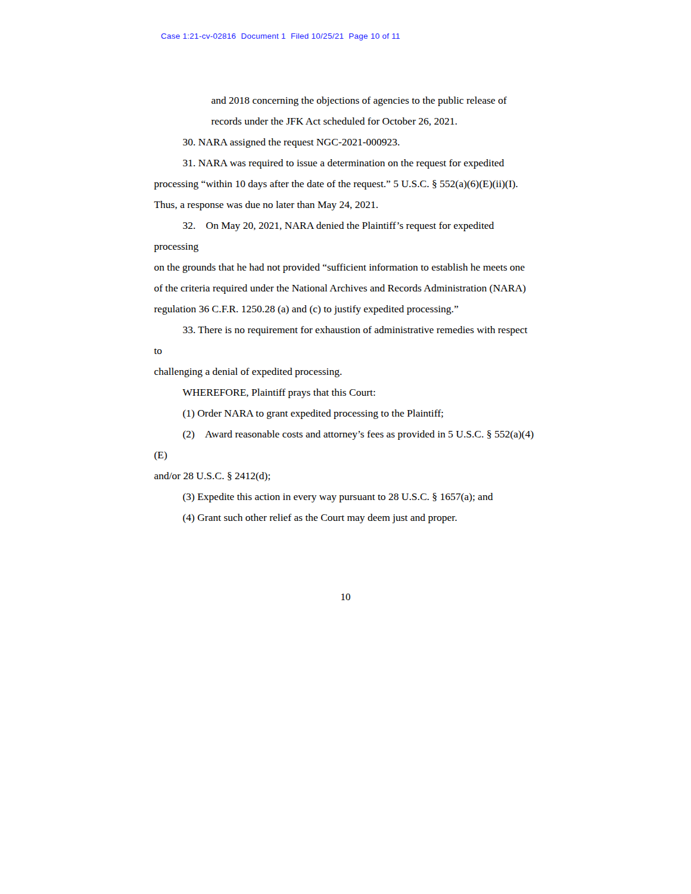Case 1:21-cv-02816 Document 1 Filed 10/25/21 Page 10 of 11
and 2018 concerning the objections of agencies to the public release of
records under the JFK Act scheduled for October 26, 2021.
30. NARA assigned the request NGC-2021-000923.
31. NARA was required to issue a determination on the request for expedited
processing “within 10 days after the date of the request.” 5 U.S.C. § 552(a)(6)(E)(ii)(I).
Thus, a response was due no later than May 24, 2021.
32. On May 20, 2021, NARA denied the Plaintiff’s request for expedited processing
on the grounds that he had not provided “sufficient information to establish he meets one
of the criteria required under the National Archives and Records Administration (NARA)
regulation 36 C.F.R. 1250.28 (a) and (c) to justify expedited processing.”
33. There is no requirement for exhaustion of administrative remedies with respect to
challenging a denial of expedited processing.
WHEREFORE, Plaintiff prays that this Court:
(1) Order NARA to grant expedited processing to the Plaintiff;
(2) Award reasonable costs and attorney’s fees as provided in 5 U.S.C. § 552(a)(4)(E)
and/or 28 U.S.C. § 2412(d);
(3) Expedite this action in every way pursuant to 28 U.S.C. § 1657(a); and
(4) Grant such other relief as the Court may deem just and proper.
10